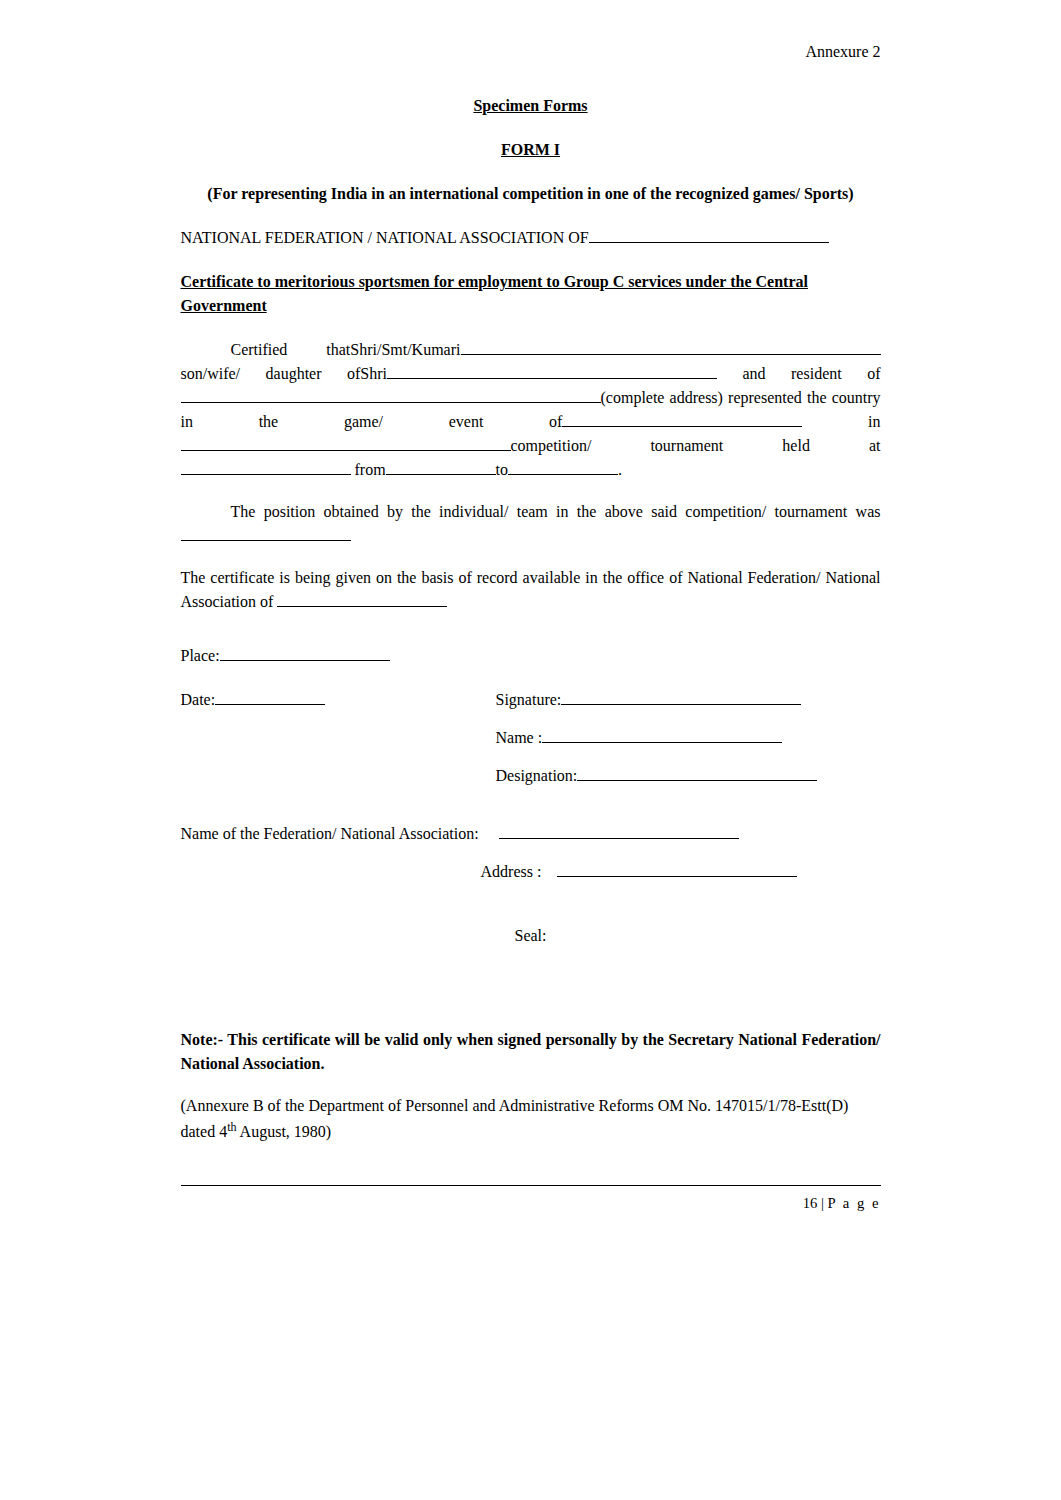Annexure 2
Specimen Forms
FORM I
(For representing India in an international competition in one of the recognized games/ Sports)
NATIONAL FEDERATION / NATIONAL ASSOCIATION OF
Certificate to meritorious sportsmen for employment to Group C services under the Central Government
Certified thatShri/Smt/Kumari son/wife/ daughter ofShri and resident of (complete address) represented the country in the game/ event of in competition/ tournament held at from to .
The position obtained by the individual/ team in the above said competition/ tournament was
The certificate is being given on the basis of record available in the office of National Federation/ National Association of
Place:
| Date: | Signature: |
| | Name : |
| | Designation: |
Name of the Federation/ National Association:
Address :
Seal:
Note:- This certificate will be valid only when signed personally by the Secretary National Federation/ National Association.
(Annexure B of the Department of Personnel and Administrative Reforms OM No. 147015/1/78-Estt(D) dated 4th August, 1980)
16 | P a g e